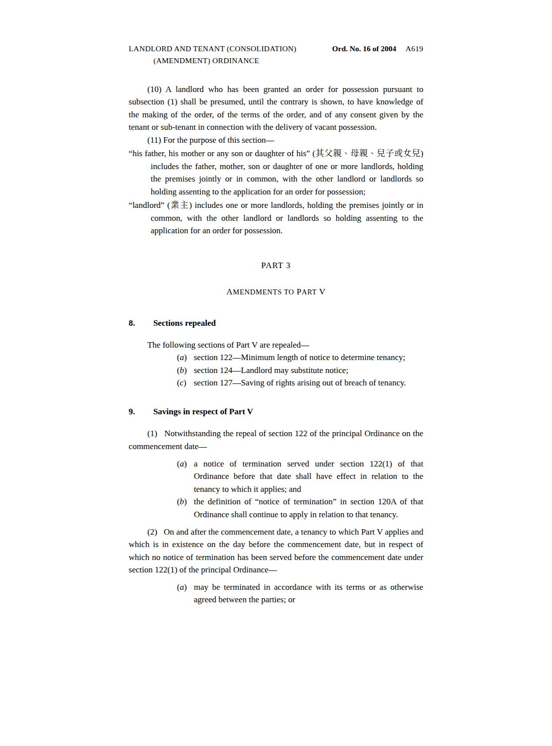LANDLORD AND TENANT (CONSOLIDATION) (AMENDMENT) ORDINANCE
Ord. No. 16 of 2004
A619
(10) A landlord who has been granted an order for possession pursuant to subsection (1) shall be presumed, until the contrary is shown, to have knowledge of the making of the order, of the terms of the order, and of any consent given by the tenant or sub-tenant in connection with the delivery of vacant possession.
(11) For the purpose of this section—
“his father, his mother or any son or daughter of his” (其父親、母親、兒子或女兒) includes the father, mother, son or daughter of one or more landlords, holding the premises jointly or in common, with the other landlord or landlords so holding assenting to the application for an order for possession;
“landlord” (業主) includes one or more landlords, holding the premises jointly or in common, with the other landlord or landlords so holding assenting to the application for an order for possession.
PART 3
AMENDMENTS TO PART V
8.
Sections repealed
The following sections of Part V are repealed—
(a) section 122—Minimum length of notice to determine tenancy;
(b) section 124—Landlord may substitute notice;
(c) section 127—Saving of rights arising out of breach of tenancy.
9.
Savings in respect of Part V
(1) Notwithstanding the repeal of section 122 of the principal Ordinance on the commencement date—
(a) a notice of termination served under section 122(1) of that Ordinance before that date shall have effect in relation to the tenancy to which it applies; and
(b) the definition of “notice of termination” in section 120A of that Ordinance shall continue to apply in relation to that tenancy.
(2) On and after the commencement date, a tenancy to which Part V applies and which is in existence on the day before the commencement date, but in respect of which no notice of termination has been served before the commencement date under section 122(1) of the principal Ordinance—
(a) may be terminated in accordance with its terms or as otherwise agreed between the parties; or